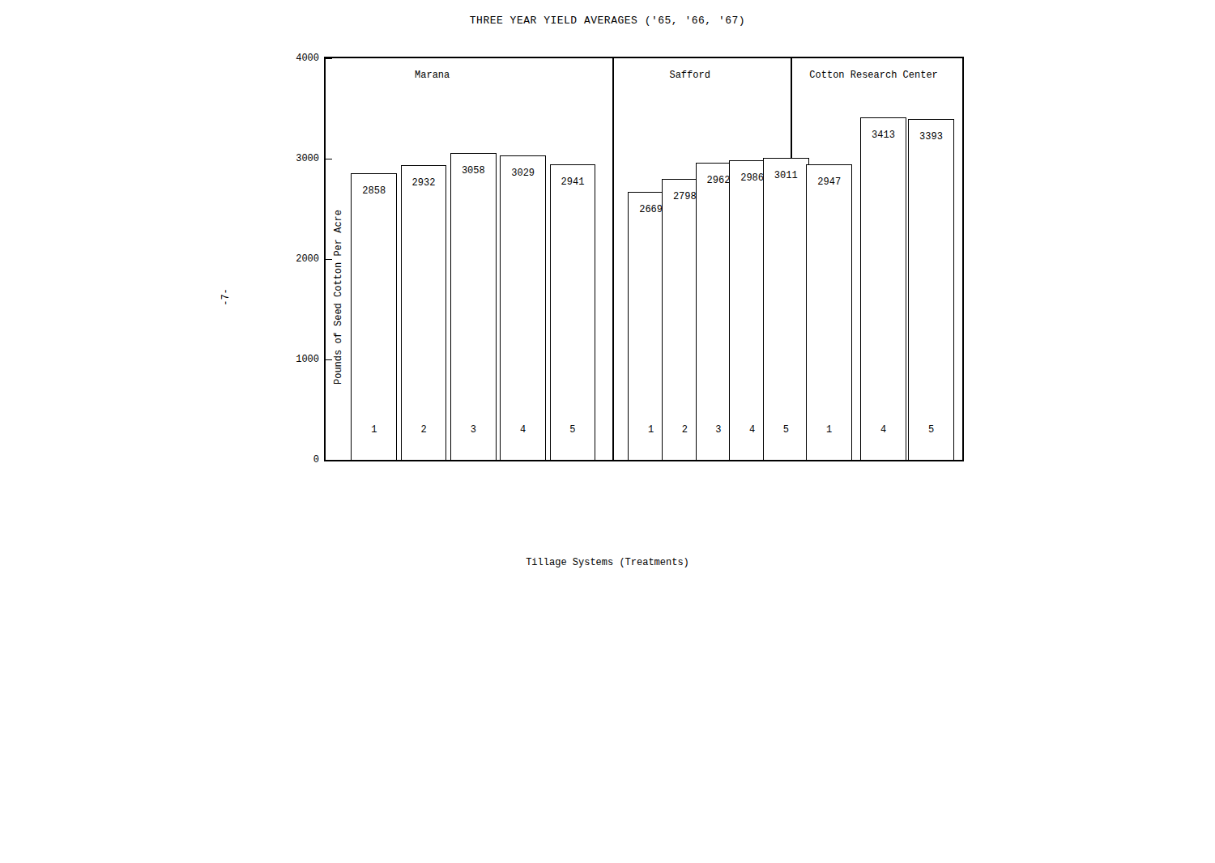THREE YEAR YIELD AVERAGES ('65, '66, '67)
-7-
Pounds of Seed Cotton Per Acre
4000
3000
2000
1000
0
Marana
Safford
Cotton Research Center
2858
2932
3058
3029
2941
2669
2798
2962
2986
3011
2947
3413
3393
1
2
3
4
5
1
2
3
4
5
1
4
5
Tillage Systems (Treatments)